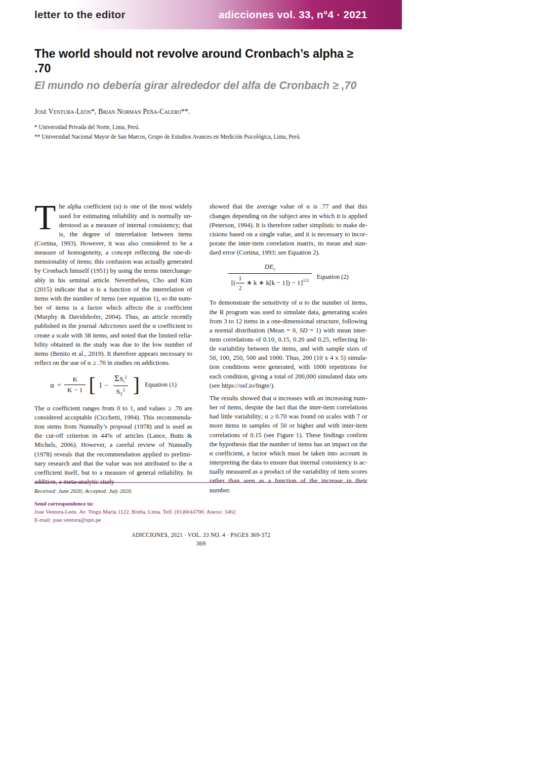letter to the editor
adicciones vol. 33, n°4 · 2021
The world should not revolve around Cronbach’s alpha ≥ .70
El mundo no debería girar alrededor del alfa de Cronbach ≥ ,70
José Ventura-León*, Brian Norman Peña-Calero**.
* Universidad Privada del Norte, Lima, Perú.
** Universidad Nacional Mayor de San Marcos, Grupo de Estudios Avances en Medición Psicológica, Lima, Perú.
The alpha coefficient (α) is one of the most widely used for estimating reliability and is normally understood as a measure of internal consistency; that is, the degree of interrelation between items (Cortina, 1993). However, it was also considered to be a measure of homogeneity, a concept reflecting the one-dimensionality of items; this confusion was actually generated by Cronbach himself (1951) by using the terms interchangeably in his seminal article. Nevertheless, Cho and Kim (2015) indicate that α is a function of the interrelation of items with the number of items (see equation 1), so the number of items is a factor which affects the α coefficient (Murphy & Davidshofer, 2004). Thus, an article recently published in the journal Adicciones used the α coefficient to create a scale with 38 items, and noted that the limited reliability obtained in the study was due to the low number of items (Benito et al., 2019). It therefore appears necessary to reflect on the use of α ≥ .70 in studies on addictions.
α = K K − 1 [ 1 − ΣSi2 ST2 ]
Equation (1)
The α coefficient ranges from 0 to 1, and values ≥ .70 are considered acceptable (Cicchetti, 1994). This recommendation stems from Nunnally’s proposal (1978) and is used as the cut-off criterion in 44% of articles (Lance, Butts & Michels, 2006). However, a careful review of Nunnally (1978) reveals that the recommendation applied to preliminary research and that the value was not attributed to the α coefficient itself, but to a measure of general reliability. In addition, a meta-analytic study
showed that the average value of α is .77 and that this changes depending on the subject area in which it is applied (Peterson, 1994). It is therefore rather simplistic to make decisions based on a single value, and it is necessary to incorporate the inter-item correlation matrix, its mean and standard error (Cortina, 1993; see Equation 2).
DEr [(12 ∗ k ∗ k[k − 1]) − 1]1/2 Equation (2)
To demonstrate the sensitivity of α to the number of items, the R program was used to simulate data, generating scales from 3 to 12 items in a one-dimensional structure, following a normal distribution (Mean = 0, SD = 1) with mean inter-item correlations of 0.10, 0.15, 0.20 and 0.25, reflecting little variability between the items, and with sample sizes of 50, 100, 250, 500 and 1000. Thus, 200 (10 x 4 x 5) simulation conditions were generated, with 1000 repetitions for each condition, giving a total of 200,000 simulated data sets (see https://osf.io/fngte/).
The results showed that α increases with an increasing number of items, despite the fact that the inter-item correlations had little variability; α ≥ 0.70 was found on scales with 7 or more items in samples of 50 or higher and with inter-item correlations of 0.15 (see Figure 1). These findings confirm the hypothesis that the number of items has an impact on the α coefficient, a factor which must be taken into account in interpreting the data to ensure that internal consistency is actually measured as a product of the variability of item scores rather than seen as a function of the increase in their number.
Received: June 2020; Accepted: July 2020.
Send correspondence to:
Jose Ventura-León. Av. Tingo María 1122, Breña, Lima. Telf. (01)6044700. Anexo: 3462
E-mail: jose.ventura@upn.pe
ADICCIONES, 2021 · VOL. 33 NO. 4 · PAGES 369-372
369